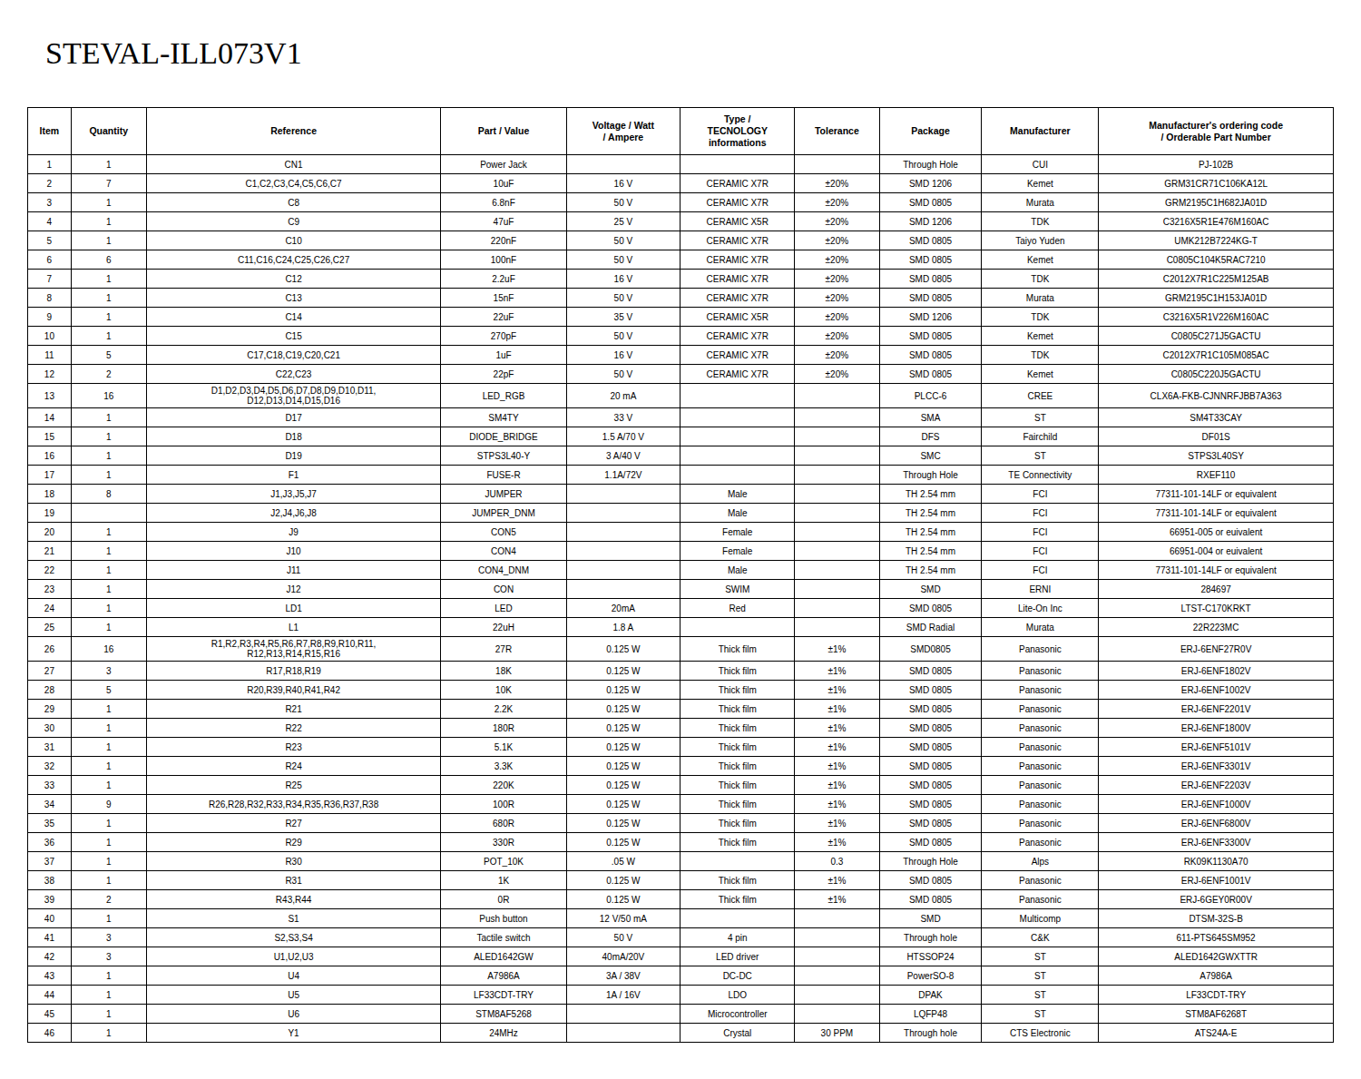STEVAL-ILL073V1
| Item | Quantity | Reference | Part / Value | Voltage / Watt / Ampere | Type / TECNOLOGY informations | Tolerance | Package | Manufacturer | Manufacturer's ordering code / Orderable Part Number |
| --- | --- | --- | --- | --- | --- | --- | --- | --- | --- |
| 1 | 1 | CN1 | Power Jack | | | | Through Hole | CUI | PJ-102B |
| 2 | 7 | C1,C2,C3,C4,C5,C6,C7 | 10uF | 16 V | CERAMIC X7R | ±20% | SMD 1206 | Kemet | GRM31CR71C106KA12L |
| 3 | 1 | C8 | 6.8nF | 50 V | CERAMIC X7R | ±20% | SMD 0805 | Murata | GRM2195C1H682JA01D |
| 4 | 1 | C9 | 47uF | 25 V | CERAMIC X5R | ±20% | SMD 1206 | TDK | C3216X5R1E476M160AC |
| 5 | 1 | C10 | 220nF | 50 V | CERAMIC X7R | ±20% | SMD 0805 | Taiyo Yuden | UMK212B7224KG-T |
| 6 | 6 | C11,C16,C24,C25,C26,C27 | 100nF | 50 V | CERAMIC X7R | ±20% | SMD 0805 | Kemet | C0805C104K5RAC7210 |
| 7 | 1 | C12 | 2.2uF | 16 V | CERAMIC X7R | ±20% | SMD 0805 | TDK | C2012X7R1C225M125AB |
| 8 | 1 | C13 | 15nF | 50 V | CERAMIC X7R | ±20% | SMD 0805 | Murata | GRM2195C1H153JA01D |
| 9 | 1 | C14 | 22uF | 35 V | CERAMIC X5R | ±20% | SMD 1206 | TDK | C3216X5R1V226M160AC |
| 10 | 1 | C15 | 270pF | 50 V | CERAMIC X7R | ±20% | SMD 0805 | Kemet | C0805C271J5GACTU |
| 11 | 5 | C17,C18,C19,C20,C21 | 1uF | 16 V | CERAMIC X7R | ±20% | SMD 0805 | TDK | C2012X7R1C105M085AC |
| 12 | 2 | C22,C23 | 22pF | 50 V | CERAMIC X7R | ±20% | SMD 0805 | Kemet | C0805C220J5GACTU |
| 13 | 16 | D1,D2,D3,D4,D5,D6,D7,D8,D9,D10,D11, D12,D13,D14,D15,D16 | LED_RGB | 20 mA | | | PLCC-6 | CREE | CLX6A-FKB-CJNNRFJBB7A363 |
| 14 | 1 | D17 | SM4TY | 33 V | | | SMA | ST | SM4T33CAY |
| 15 | 1 | D18 | DIODE_BRIDGE | 1.5 A/70 V | | | DFS | Fairchild | DF01S |
| 16 | 1 | D19 | STPS3L40-Y | 3 A/40 V | | | SMC | ST | STPS3L40SY |
| 17 | 1 | F1 | FUSE-R | 1.1A/72V | | | Through Hole | TE Connectivity | RXEF110 |
| 18 | 8 | J1,J3,J5,J7 | JUMPER | | Male | | TH 2.54 mm | FCI | 77311-101-14LF or equivalent |
| 19 | | J2,J4,J6,J8 | JUMPER_DNM | | Male | | TH 2.54 mm | FCI | 77311-101-14LF or equivalent |
| 20 | 1 | J9 | CON5 | | Female | | TH 2.54 mm | FCI | 66951-005 or euivalent |
| 21 | 1 | J10 | CON4 | | Female | | TH 2.54 mm | FCI | 66951-004 or euivalent |
| 22 | 1 | J11 | CON4_DNM | | Male | | TH 2.54 mm | FCI | 77311-101-14LF or equivalent |
| 23 | 1 | J12 | CON | | SWIM | | SMD | ERNI | 284697 |
| 24 | 1 | LD1 | LED | 20mA | Red | | SMD 0805 | Lite-On Inc | LTST-C170KRKT |
| 25 | 1 | L1 | 22uH | 1.8 A | | | SMD Radial | Murata | 22R223MC |
| 26 | 16 | R1,R2,R3,R4,R5,R6,R7,R8,R9,R10,R11, R12,R13,R14,R15,R16 | 27R | 0.125 W | Thick film | ±1% | SMD0805 | Panasonic | ERJ-6ENF27R0V |
| 27 | 3 | R17,R18,R19 | 18K | 0.125 W | Thick film | ±1% | SMD 0805 | Panasonic | ERJ-6ENF1802V |
| 28 | 5 | R20,R39,R40,R41,R42 | 10K | 0.125 W | Thick film | ±1% | SMD 0805 | Panasonic | ERJ-6ENF1002V |
| 29 | 1 | R21 | 2.2K | 0.125 W | Thick film | ±1% | SMD 0805 | Panasonic | ERJ-6ENF2201V |
| 30 | 1 | R22 | 180R | 0.125 W | Thick film | ±1% | SMD 0805 | Panasonic | ERJ-6ENF1800V |
| 31 | 1 | R23 | 5.1K | 0.125 W | Thick film | ±1% | SMD 0805 | Panasonic | ERJ-6ENF5101V |
| 32 | 1 | R24 | 3.3K | 0.125 W | Thick film | ±1% | SMD 0805 | Panasonic | ERJ-6ENF3301V |
| 33 | 1 | R25 | 220K | 0.125 W | Thick film | ±1% | SMD 0805 | Panasonic | ERJ-6ENF2203V |
| 34 | 9 | R26,R28,R32,R33,R34,R35,R36,R37,R38 | 100R | 0.125 W | Thick film | ±1% | SMD 0805 | Panasonic | ERJ-6ENF1000V |
| 35 | 1 | R27 | 680R | 0.125 W | Thick film | ±1% | SMD 0805 | Panasonic | ERJ-6ENF6800V |
| 36 | 1 | R29 | 330R | 0.125 W | Thick film | ±1% | SMD 0805 | Panasonic | ERJ-6ENF3300V |
| 37 | 1 | R30 | POT_10K | .05 W | | 0.3 | Through Hole | Alps | RK09K1130A70 |
| 38 | 1 | R31 | 1K | 0.125 W | Thick film | ±1% | SMD 0805 | Panasonic | ERJ-6ENF1001V |
| 39 | 2 | R43,R44 | 0R | 0.125 W | Thick film | ±1% | SMD 0805 | Panasonic | ERJ-6GEY0R00V |
| 40 | 1 | S1 | Push button | 12 V/50 mA | | | SMD | Multicomp | DTSM-32S-B |
| 41 | 3 | S2,S3,S4 | Tactile switch | 50 V | 4 pin | | Through hole | C&K | 611-PTS645SM952 |
| 42 | 3 | U1,U2,U3 | ALED1642GW | 40mA/20V | LED driver | | HTSSOP24 | ST | ALED1642GWXTTR |
| 43 | 1 | U4 | A7986A | 3A / 38V | DC-DC | | PowerSO-8 | ST | A7986A |
| 44 | 1 | U5 | LF33CDT-TRY | 1A / 16V | LDO | | DPAK | ST | LF33CDT-TRY |
| 45 | 1 | U6 | STM8AF5268 | | Microcontroller | | LQFP48 | ST | STM8AF6268T |
| 46 | 1 | Y1 | 24MHz | | Crystal | 30 PPM | Through hole | CTS Electronic | ATS24A-E |